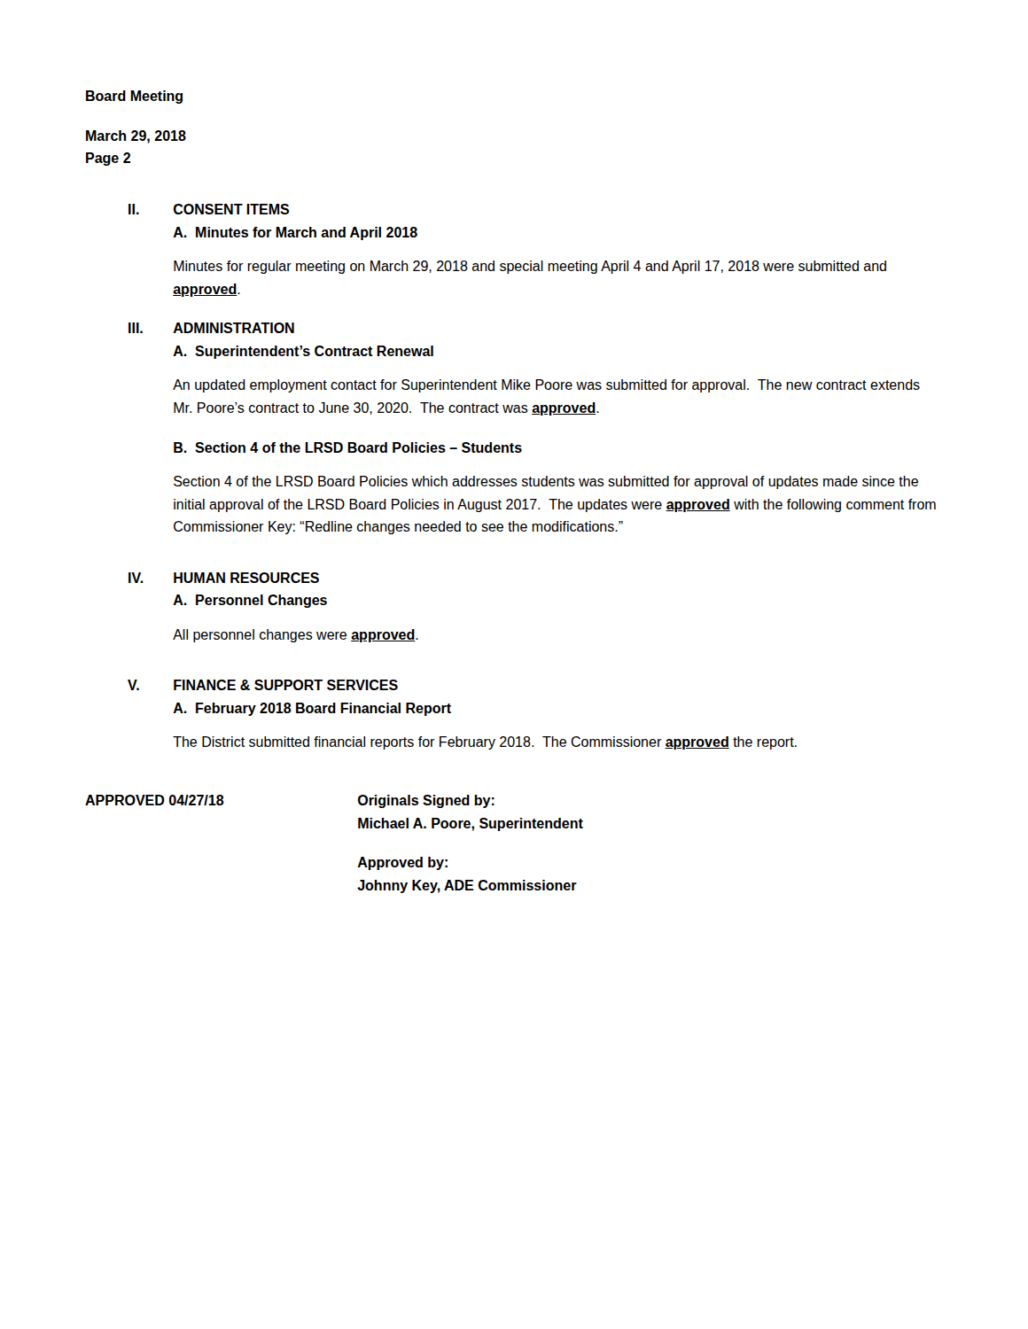Board Meeting
March 29, 2018
Page 2
II. CONSENT ITEMS
A. Minutes for March and April 2018
Minutes for regular meeting on March 29, 2018 and special meeting April 4 and April 17, 2018 were submitted and approved.
III. ADMINISTRATION
A. Superintendent’s Contract Renewal
An updated employment contact for Superintendent Mike Poore was submitted for approval. The new contract extends Mr. Poore’s contract to June 30, 2020. The contract was approved.
B. Section 4 of the LRSD Board Policies – Students
Section 4 of the LRSD Board Policies which addresses students was submitted for approval of updates made since the initial approval of the LRSD Board Policies in August 2017. The updates were approved with the following comment from Commissioner Key: “Redline changes needed to see the modifications.”
IV. HUMAN RESOURCES
A. Personnel Changes
All personnel changes were approved.
V. FINANCE & SUPPORT SERVICES
A. February 2018 Board Financial Report
The District submitted financial reports for February 2018. The Commissioner approved the report.
APPROVED 04/27/18
Originals Signed by:
Michael A. Poore, Superintendent
Approved by:
Johnny Key, ADE Commissioner